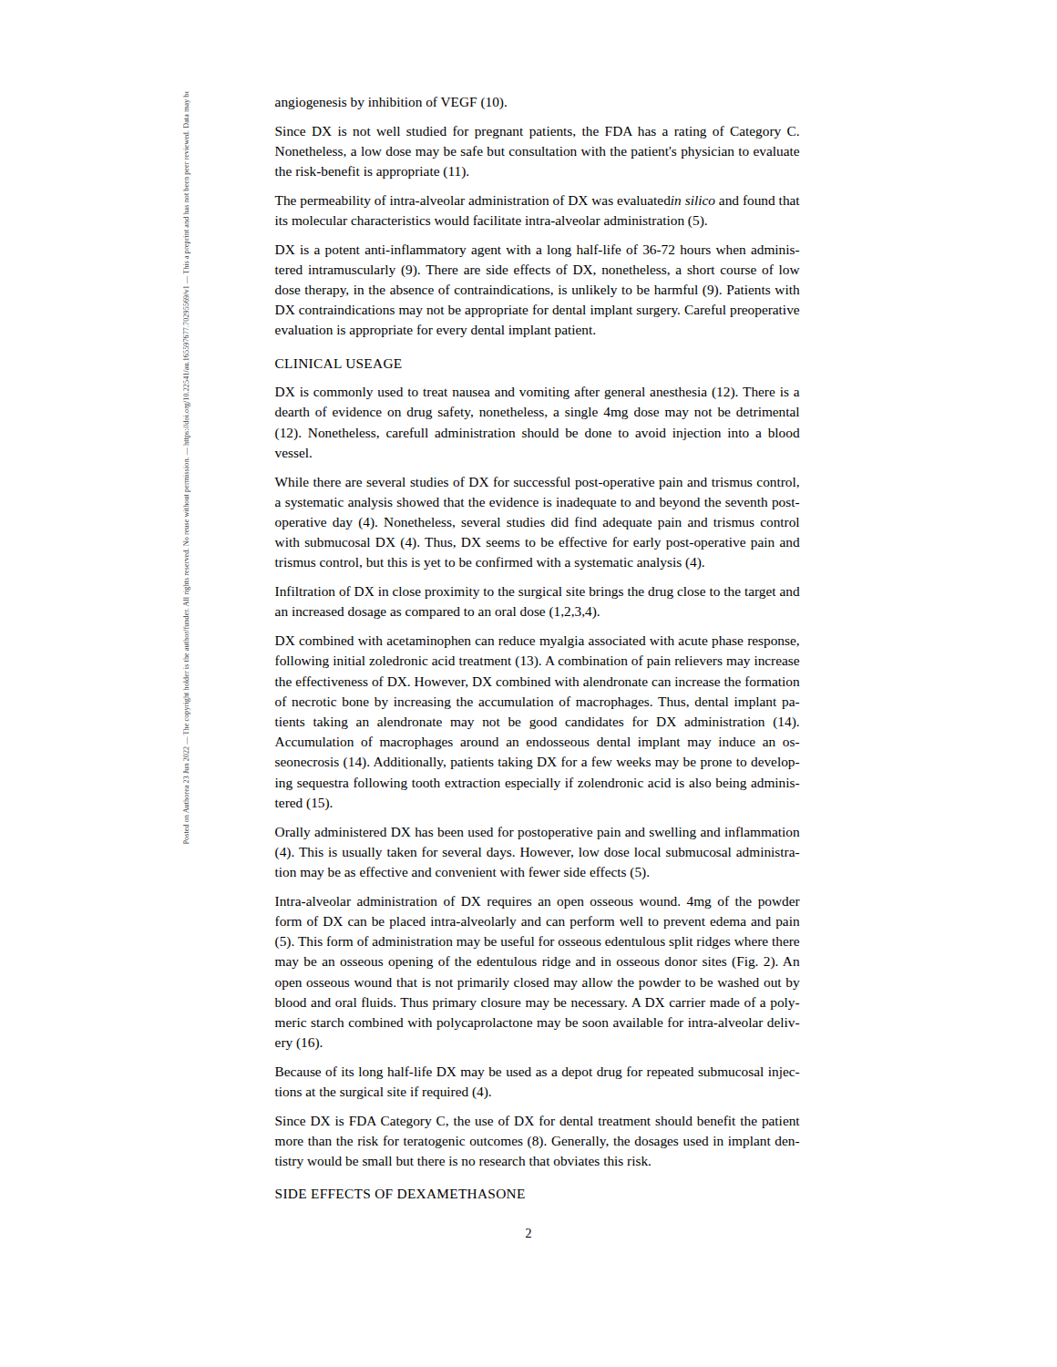Posted on Authorea 23 Jun 2022 — The copyright holder is the author/funder. All rights reserved. No reuse without permission. — https://doi.org/10.22541/au.165597677.70295569/v1 — This a preprint and has not been peer reviewed. Data may be preliminary.
angiogenesis by inhibition of VEGF (10).
Since DX is not well studied for pregnant patients, the FDA has a rating of Category C. Nonetheless, a low dose may be safe but consultation with the patient's physician to evaluate the risk-benefit is appropriate (11).
The permeability of intra-alveolar administration of DX was evaluatedin silico and found that its molecular characteristics would facilitate intra-alveolar administration (5).
DX is a potent anti-inflammatory agent with a long half-life of 36-72 hours when administered intramuscularly (9). There are side effects of DX, nonetheless, a short course of low dose therapy, in the absence of contraindications, is unlikely to be harmful (9). Patients with DX contraindications may not be appropriate for dental implant surgery. Careful preoperative evaluation is appropriate for every dental implant patient.
Clinical Useage
DX is commonly used to treat nausea and vomiting after general anesthesia (12). There is a dearth of evidence on drug safety, nonetheless, a single 4mg dose may not be detrimental (12). Nonetheless, carefull administration should be done to avoid injection into a blood vessel.
While there are several studies of DX for successful post-operative pain and trismus control, a systematic analysis showed that the evidence is inadequate to and beyond the seventh post-operative day (4). Nonetheless, several studies did find adequate pain and trismus control with submucosal DX (4). Thus, DX seems to be effective for early post-operative pain and trismus control, but this is yet to be confirmed with a systematic analysis (4).
Infiltration of DX in close proximity to the surgical site brings the drug close to the target and an increased dosage as compared to an oral dose (1,2,3,4).
DX combined with acetaminophen can reduce myalgia associated with acute phase response, following initial zoledronic acid treatment (13). A combination of pain relievers may increase the effectiveness of DX. However, DX combined with alendronate can increase the formation of necrotic bone by increasing the accumulation of macrophages. Thus, dental implant patients taking an alendronate may not be good candidates for DX administration (14). Accumulation of macrophages around an endosseous dental implant may induce an osseonecrosis (14). Additionally, patients taking DX for a few weeks may be prone to developing sequestra following tooth extraction especially if zolendronic acid is also being administered (15).
Orally administered DX has been used for postoperative pain and swelling and inflammation (4). This is usually taken for several days. However, low dose local submucosal administration may be as effective and convenient with fewer side effects (5).
Intra-alveolar administration of DX requires an open osseous wound. 4mg of the powder form of DX can be placed intra-alveolarly and can perform well to prevent edema and pain (5). This form of administration may be useful for osseous edentulous split ridges where there may be an osseous opening of the edentulous ridge and in osseous donor sites (Fig. 2). An open osseous wound that is not primarily closed may allow the powder to be washed out by blood and oral fluids. Thus primary closure may be necessary. A DX carrier made of a polymeric starch combined with polycaprolactone may be soon available for intra-alveolar delivery (16).
Because of its long half-life DX may be used as a depot drug for repeated submucosal injections at the surgical site if required (4).
Since DX is FDA Category C, the use of DX for dental treatment should benefit the patient more than the risk for teratogenic outcomes (8). Generally, the dosages used in implant dentistry would be small but there is no research that obviates this risk.
Side Effects of Dexamethasone
2